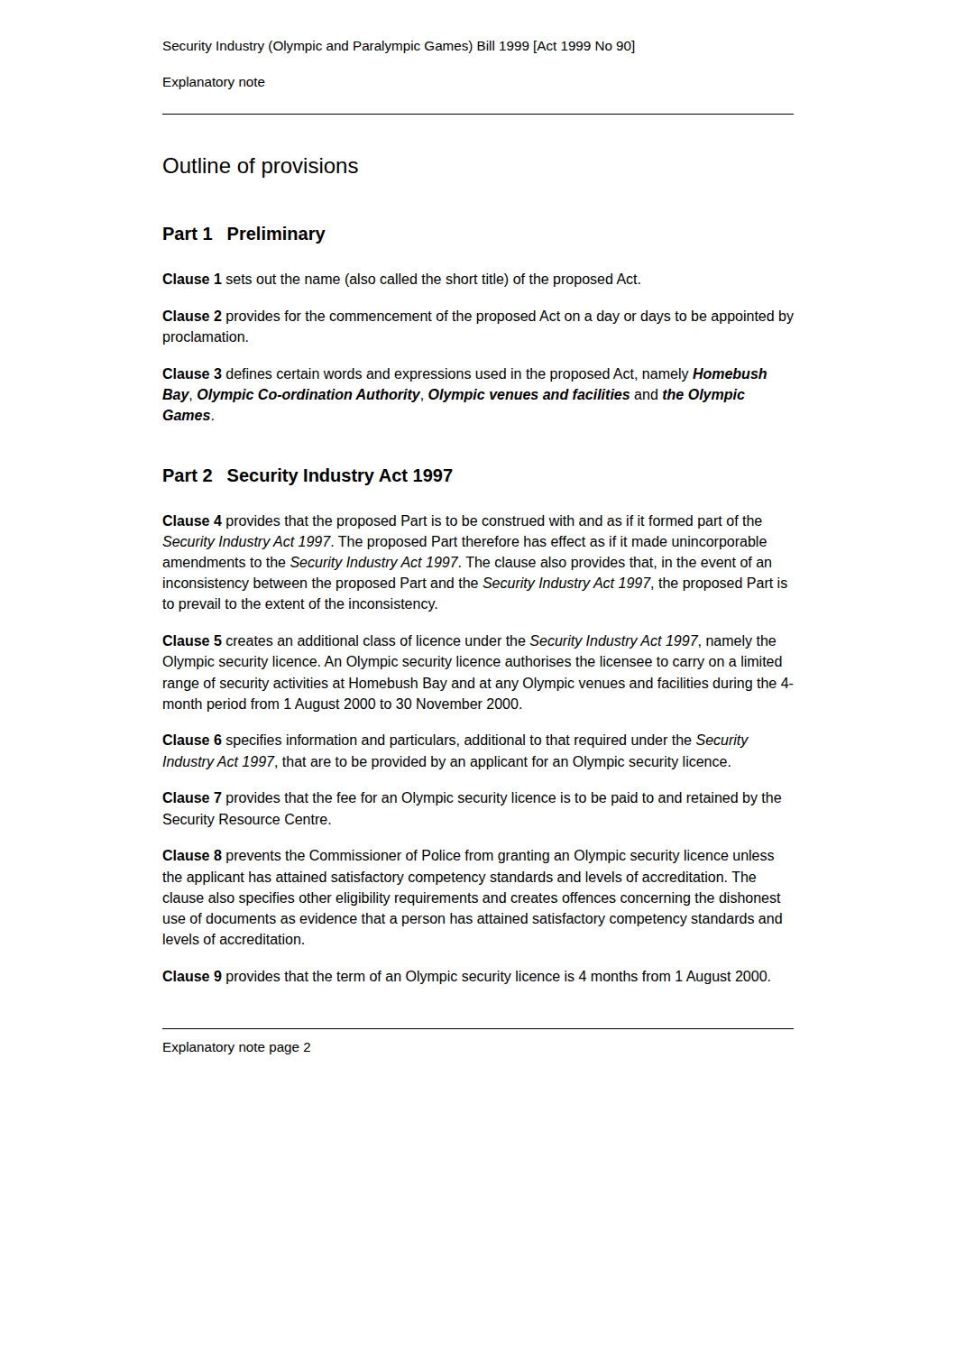Security Industry (Olympic and Paralympic Games) Bill 1999 [Act 1999 No 90]
Explanatory note
Outline of provisions
Part 1 Preliminary
Clause 1 sets out the name (also called the short title) of the proposed Act.
Clause 2 provides for the commencement of the proposed Act on a day or days to be appointed by proclamation.
Clause 3 defines certain words and expressions used in the proposed Act, namely Homebush Bay, Olympic Co-ordination Authority, Olympic venues and facilities and the Olympic Games.
Part 2 Security Industry Act 1997
Clause 4 provides that the proposed Part is to be construed with and as if it formed part of the Security Industry Act 1997. The proposed Part therefore has effect as if it made unincorporable amendments to the Security Industry Act 1997. The clause also provides that, in the event of an inconsistency between the proposed Part and the Security Industry Act 1997, the proposed Part is to prevail to the extent of the inconsistency.
Clause 5 creates an additional class of licence under the Security Industry Act 1997, namely the Olympic security licence. An Olympic security licence authorises the licensee to carry on a limited range of security activities at Homebush Bay and at any Olympic venues and facilities during the 4-month period from 1 August 2000 to 30 November 2000.
Clause 6 specifies information and particulars, additional to that required under the Security Industry Act 1997, that are to be provided by an applicant for an Olympic security licence.
Clause 7 provides that the fee for an Olympic security licence is to be paid to and retained by the Security Resource Centre.
Clause 8 prevents the Commissioner of Police from granting an Olympic security licence unless the applicant has attained satisfactory competency standards and levels of accreditation. The clause also specifies other eligibility requirements and creates offences concerning the dishonest use of documents as evidence that a person has attained satisfactory competency standards and levels of accreditation.
Clause 9 provides that the term of an Olympic security licence is 4 months from 1 August 2000.
Explanatory note page 2